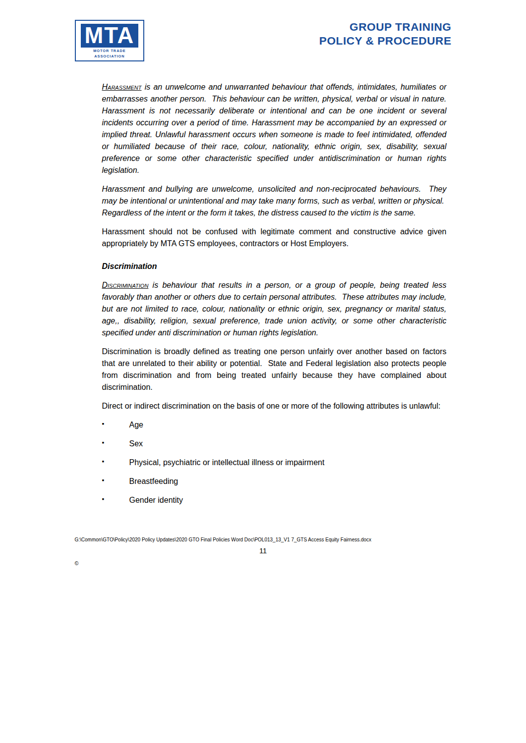MTA
MOTOR TRADE ASSOCIATION
GROUP TRAINING
POLICY & PROCEDURE
Harassment is an unwelcome and unwarranted behaviour that offends, intimidates, humiliates or embarrasses another person. This behaviour can be written, physical, verbal or visual in nature. Harassment is not necessarily deliberate or intentional and can be one incident or several incidents occurring over a period of time. Harassment may be accompanied by an expressed or implied threat. Unlawful harassment occurs when someone is made to feel intimidated, offended or humiliated because of their race, colour, nationality, ethnic origin, sex, disability, sexual preference or some other characteristic specified under antidiscrimination or human rights legislation.
Harassment and bullying are unwelcome, unsolicited and non-reciprocated behaviours. They may be intentional or unintentional and may take many forms, such as verbal, written or physical. Regardless of the intent or the form it takes, the distress caused to the victim is the same.
Harassment should not be confused with legitimate comment and constructive advice given appropriately by MTA GTS employees, contractors or Host Employers.
Discrimination
Discrimination is behaviour that results in a person, or a group of people, being treated less favorably than another or others due to certain personal attributes. These attributes may include, but are not limited to race, colour, nationality or ethnic origin, sex, pregnancy or marital status, age,, disability, religion, sexual preference, trade union activity, or some other characteristic specified under anti discrimination or human rights legislation.
Discrimination is broadly defined as treating one person unfairly over another based on factors that are unrelated to their ability or potential. State and Federal legislation also protects people from discrimination and from being treated unfairly because they have complained about discrimination.
Direct or indirect discrimination on the basis of one or more of the following attributes is unlawful:
Age
Sex
Physical, psychiatric or intellectual illness or impairment
Breastfeeding
Gender identity
G:\Common\GTO\Policy\2020 Policy Updates\2020 GTO Final Policies Word Doc\POL013_13_V1 7_GTS Access Equity Fairness.docx
11
©